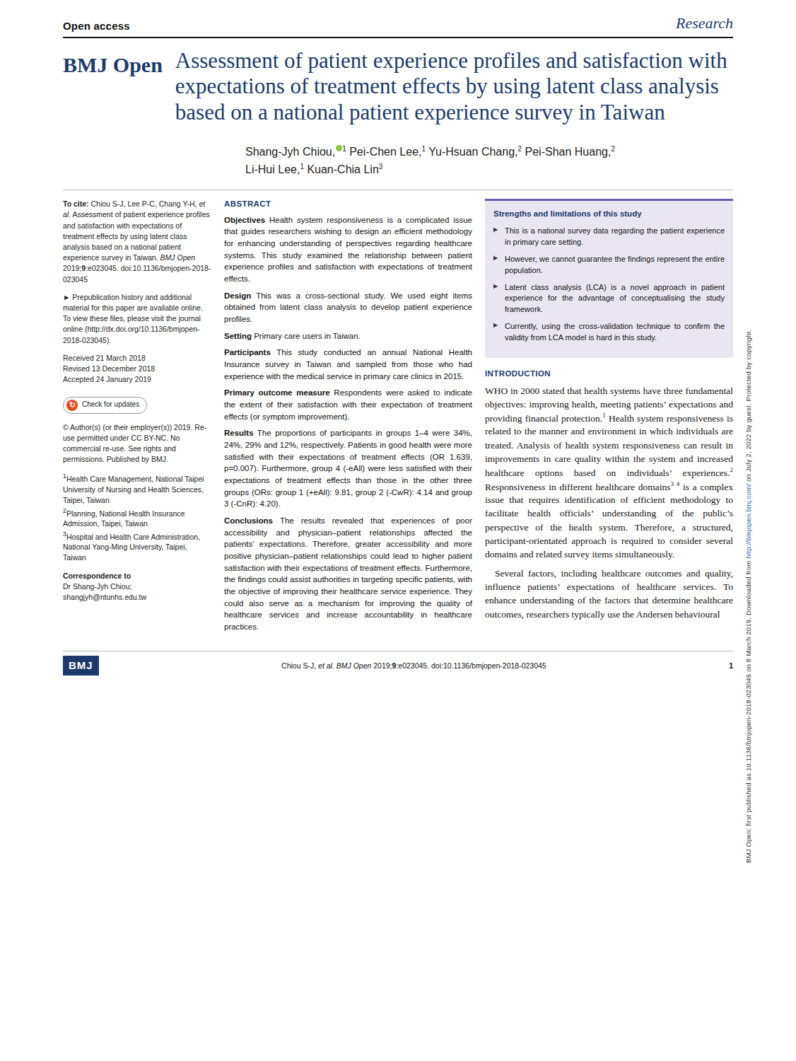BMJ Open: first published as 10.1136/bmjopen-2018-023045 on 8 March 2019. Downloaded from http://bmjopen.bmj.com/ on July 2, 2022 by guest. Protected by copyright.
Open access
Research
BMJ Open
Assessment of patient experience profiles and satisfaction with expectations of treatment effects by using latent class analysis based on a national patient experience survey in Taiwan
Shang-Jyh Chiou,1 Pei-Chen Lee,1 Yu-Hsuan Chang,2 Pei-Shan Huang,2
Li-Hui Lee,1 Kuan-Chia Lin3
To cite: Chiou S-J, Lee P-C, Chang Y-H, et al. Assessment of patient experience profiles and satisfaction with expectations of treatment effects by using latent class analysis based on a national patient experience survey in Taiwan. BMJ Open 2019;9:e023045. doi:10.1136/bmjopen-2018-023045
► Prepublication history and additional material for this paper are available online. To view these files, please visit the journal online (http://dx.doi.org/10.1136/bmjopen-2018-023045).
Received 21 March 2018
Revised 13 December 2018
Accepted 24 January 2019
↻ Check for updates
© Author(s) (or their employer(s)) 2019. Re-use permitted under CC BY-NC. No commercial re-use. See rights and permissions. Published by BMJ.
1Health Care Management, National Taipei University of Nursing and Health Sciences, Taipei, Taiwan
2Planning, National Health Insurance Admission, Taipei, Taiwan
3Hospital and Health Care Administration, National Yang-Ming University, Taipei, Taiwan
Correspondence to
Dr Shang-Jyh Chiou;
shangjyh@ntunhs.edu.tw
Abstract
Objectives Health system responsiveness is a complicated issue that guides researchers wishing to design an efficient methodology for enhancing understanding of perspectives regarding healthcare systems. This study examined the relationship between patient experience profiles and satisfaction with expectations of treatment effects.
Design This was a cross-sectional study. We used eight items obtained from latent class analysis to develop patient experience profiles.
Setting Primary care users in Taiwan.
Participants This study conducted an annual National Health Insurance survey in Taiwan and sampled from those who had experience with the medical service in primary care clinics in 2015.
Primary outcome measure Respondents were asked to indicate the extent of their satisfaction with their expectation of treatment effects (or symptom improvement).
Results The proportions of participants in groups 1–4 were 34%, 24%, 29% and 12%, respectively. Patients in good health were more satisfied with their expectations of treatment effects (OR 1.639, p=0.007). Furthermore, group 4 (-eAll) were less satisfied with their expectations of treatment effects than those in the other three groups (ORs: group 1 (+eAll): 9.81, group 2 (-CwR): 4.14 and group 3 (-CnR): 4.20).
Conclusions The results revealed that experiences of poor accessibility and physician–patient relationships affected the patients’ expectations. Therefore, greater accessibility and more positive physician–patient relationships could lead to higher patient satisfaction with their expectations of treatment effects. Furthermore, the findings could assist authorities in targeting specific patients, with the objective of improving their healthcare service experience. They could also serve as a mechanism for improving the quality of healthcare services and increase accountability in healthcare practices.
Strengths and limitations of this study
This is a national survey data regarding the patient experience in primary care setting.
However, we cannot guarantee the findings represent the entire population.
Latent class analysis (LCA) is a novel approach in patient experience for the advantage of conceptualising the study framework.
Currently, using the cross-validation technique to confirm the validity from LCA model is hard in this study.
Introduction
WHO in 2000 stated that health systems have three fundamental objectives: improving health, meeting patients’ expectations and providing financial protection.1 Health system responsiveness is related to the manner and environment in which individuals are treated. Analysis of health system responsiveness can result in improvements in care quality within the system and increased healthcare options based on individuals’ experiences.2 Responsiveness in different healthcare domains3 4 is a complex issue that requires identification of efficient methodology to facilitate health officials’ understanding of the public’s perspective of the health system. Therefore, a structured, participant-orientated approach is required to consider several domains and related survey items simultaneously.
Several factors, including healthcare outcomes and quality, influence patients’ expectations of healthcare services. To enhance understanding of the factors that determine healthcare outcomes, researchers typically use the Andersen behavioural
BMJ
Chiou S-J, et al. BMJ Open 2019;9:e023045. doi:10.1136/bmjopen-2018-023045
1